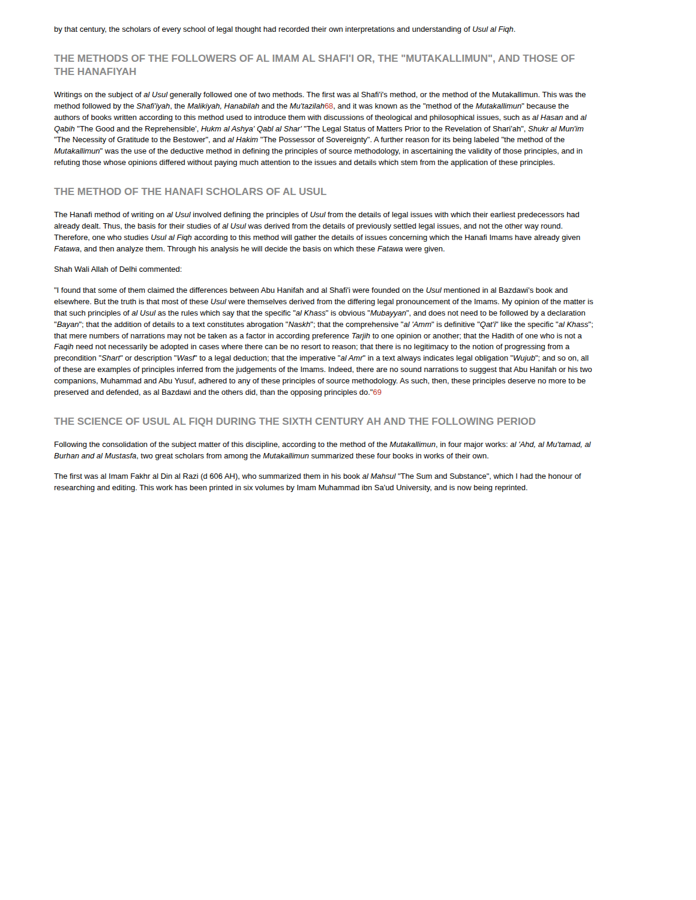by that century, the scholars of every school of legal thought had recorded their own interpretations and understanding of Usul al Fiqh.
The methods of the followers of al Imam al Shafi'i or, the "Mutakallimun", and those of the Hanafiyah
Writings on the subject of al Usul generally followed one of two methods. The first was al Shafi'i's method, or the method of the Mutakallimun. This was the method followed by the Shafi'iyah, the Malikiyah, Hanabilah and the Mu'tazilah 68, and it was known as the "method of the Mutakallimun" because the authors of books written according to this method used to introduce them with discussions of theological and philosophical issues, such as al Hasan and al Qabih "The Good and the Reprehensible', Hukm al Ashya' Qabl al Shar' "The Legal Status of Matters Prior to the Revelation of Shari'ah", Shukr al Mun'im "The Necessity of Gratitude to the Bestower", and al Hakim "The Possessor of Sovereignty". A further reason for its being labeled "the method of the Mutakallimun" was the use of the deductive method in defining the principles of source methodology, in ascertaining the validity of those principles, and in refuting those whose opinions differed without paying much attention to the issues and details which stem from the application of these principles.
The method of the Hanafi scholars of al Usul
The Hanafi method of writing on al Usul involved defining the principles of Usul from the details of legal issues with which their earliest predecessors had already dealt. Thus, the basis for their studies of al Usul was derived from the details of previously settled legal issues, and not the other way round. Therefore, one who studies Usul al Fiqh according to this method will gather the details of issues concerning which the Hanafi Imams have already given Fatawa, and then analyze them. Through his analysis he will decide the basis on which these Fatawa were given.
Shah Wali Allah of Delhi commented:
"I found that some of them claimed the differences between Abu Hanifah and al Shafi'i were founded on the Usul mentioned in al Bazdawi's book and elsewhere. But the truth is that most of these Usul were themselves derived from the differing legal pronouncement of the Imams. My opinion of the matter is that such principles of al Usul as the rules which say that the specific "al Khass" is obvious "Mubayyan", and does not need to be followed by a declaration "Bayan"; that the addition of details to a text constitutes abrogation "Naskh"; that the comprehensive "al 'Amm" is definitive "Qat'i" like the specific "al Khass"; that mere numbers of narrations may not be taken as a factor in according preference Tarjih to one opinion or another; that the Hadith of one who is not a Faqih need not necessarily be adopted in cases where there can be no resort to reason; that there is no legitimacy to the notion of progressing from a precondition "Shart" or description "Wasf" to a legal deduction; that the imperative "al Amr" in a text always indicates legal obligation "Wujub"; and so on, all of these are examples of principles inferred from the judgements of the Imams. Indeed, there are no sound narrations to suggest that Abu Hanifah or his two companions, Muhammad and Abu Yusuf, adhered to any of these principles of source methodology. As such, then, these principles deserve no more to be preserved and defended, as al Bazdawi and the others did, than the opposing principles do."69
The science of Usul al Fiqh during the sixth century AH and the following period
Following the consolidation of the subject matter of this discipline, according to the method of the Mutakallimun, in four major works: al 'Ahd, al Mu'tamad, al Burhan and al Mustasfa, two great scholars from among the Mutakallimun summarized these four books in works of their own.
The first was al Imam Fakhr al Din al Razi (d 606 AH), who summarized them in his book al Mahsul "The Sum and Substance", which I had the honour of researching and editing. This work has been printed in six volumes by Imam Muhammad ibn Sa'ud University, and is now being reprinted.